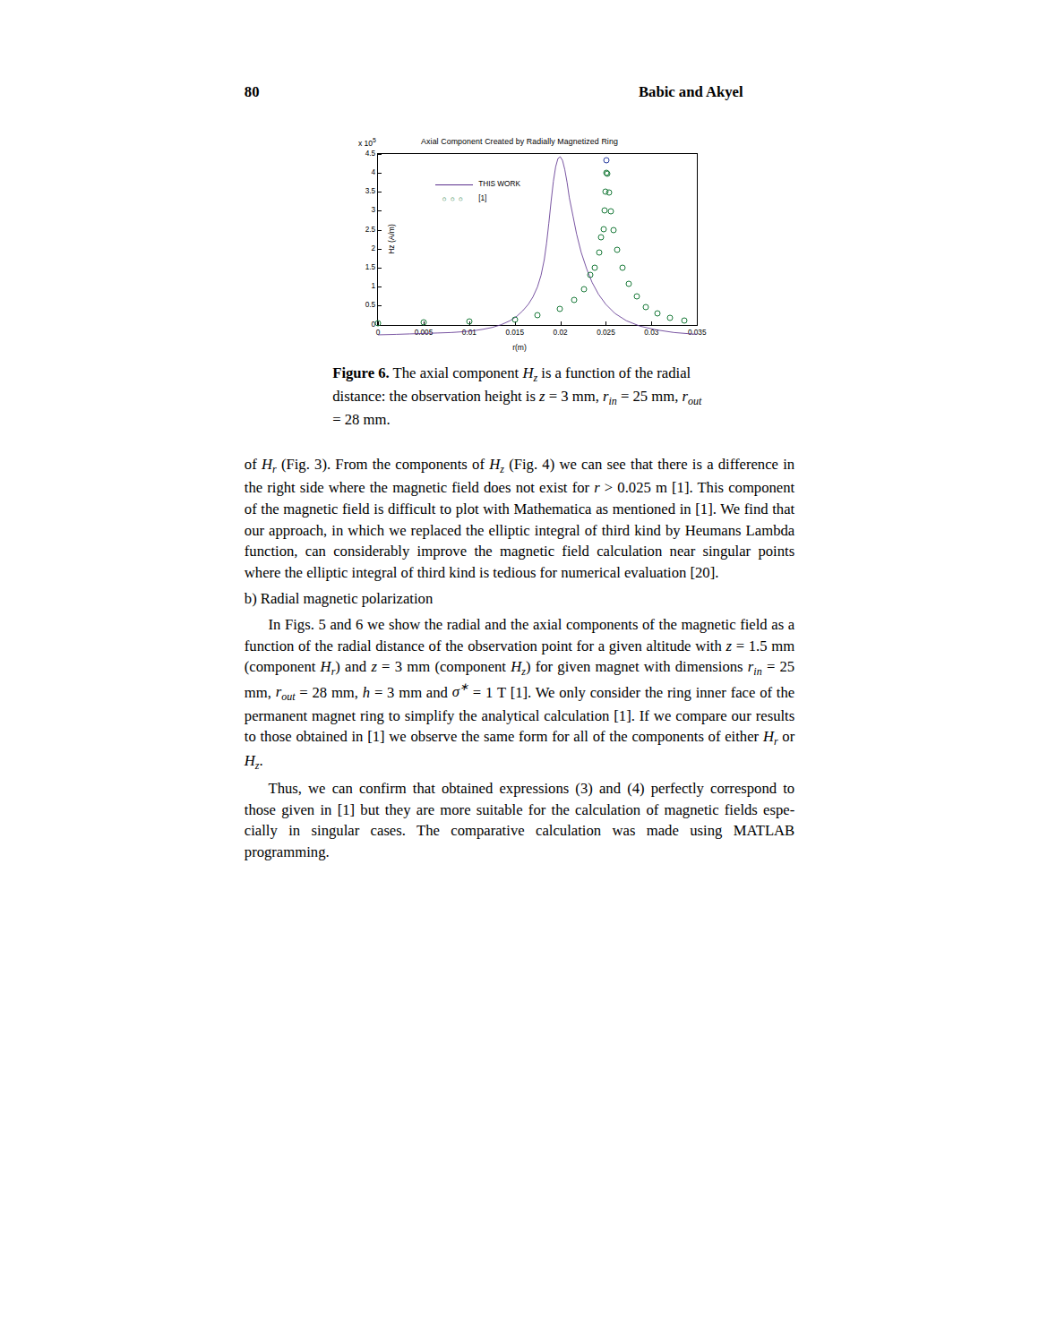80 Babic and Akyel
Axial Component Created by Radially Magnetized Ring
x 105
Hz (A/m)
0
0.5
1
1.5
2
2.5
3
3.5
4
4.5
0
0.005
0.01
0.015
0.02
0.025
0.03
0.035
THIS WORK
○○○[1]
r(m)
Figure 6. The axial component Hz is a function of the radial distance: the observation height is z = 3 mm, rin = 25 mm, rout = 28 mm.
of Hr (Fig. 3). From the components of Hz (Fig. 4) we can see that there is a difference in the right side where the magnetic field does not exist for r > 0.025 m [1]. This component of the magnetic field is difficult to plot with Mathematica as mentioned in [1]. We find that our approach, in which we replaced the elliptic integral of third kind by Heumans Lambda function, can considerably improve the magnetic field calculation near singular points where the elliptic integral of third kind is tedious for numerical evaluation [20].
b) Radial magnetic polarization
In Figs. 5 and 6 we show the radial and the axial components of the magnetic field as a function of the radial distance of the observation point for a given altitude with z = 1.5 mm (component Hr) and z = 3 mm (component Hz) for given magnet with dimensions rin = 25 mm, rout = 28 mm, h = 3 mm and σ∗ = 1 T [1]. We only consider the ring inner face of the permanent magnet ring to simplify the analytical calculation [1]. If we compare our results to those obtained in [1] we observe the same form for all of the components of either Hr or Hz.
Thus, we can confirm that obtained expressions (3) and (4) perfectly correspond to those given in [1] but they are more suitable for the calculation of magnetic fields especially in singular cases. The comparative calculation was made using MATLAB programming.